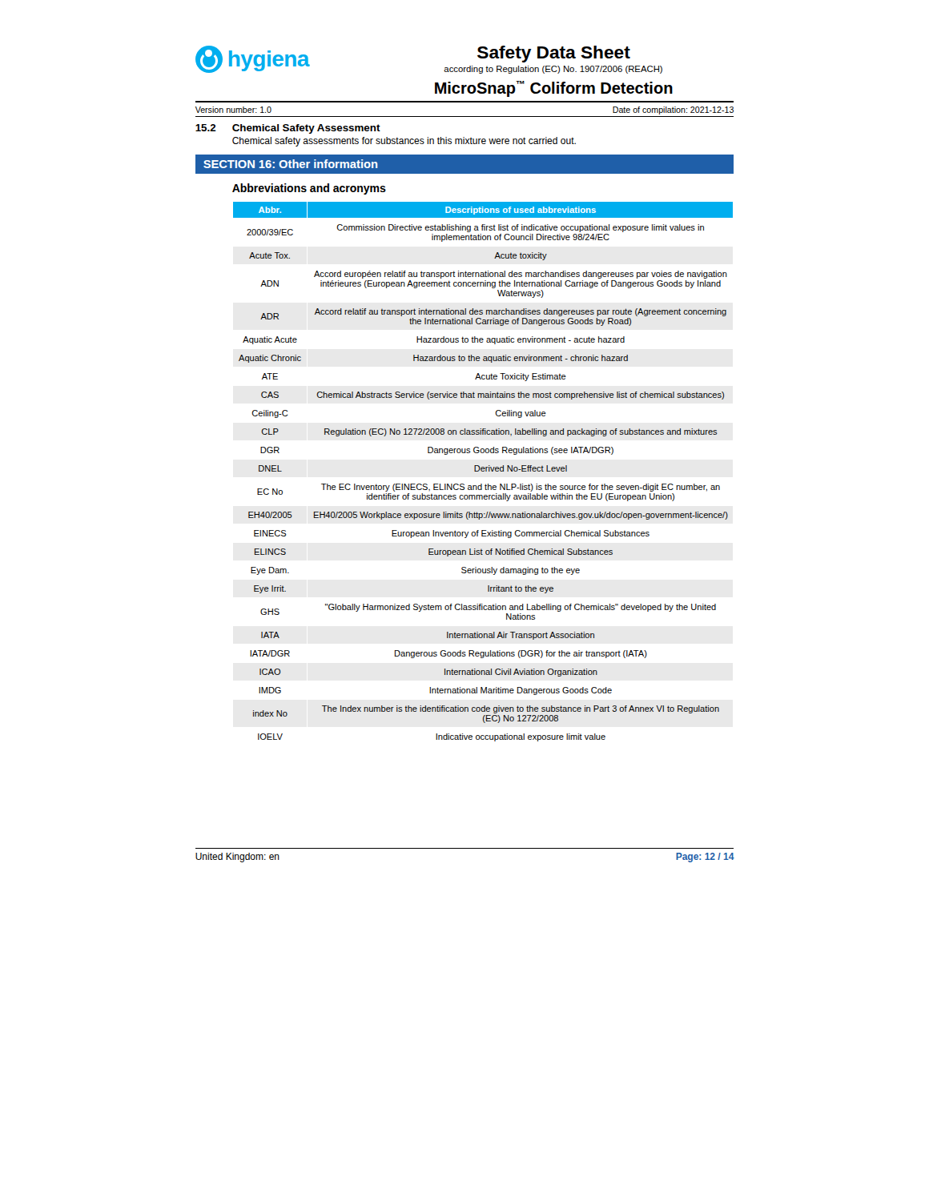hygiena
Safety Data Sheet
according to Regulation (EC) No. 1907/2006 (REACH)
MicroSnap™ Coliform Detection
Version number: 1.0 Date of compilation: 2021-12-13
15.2
Chemical Safety Assessment
Chemical safety assessments for substances in this mixture were not carried out.
SECTION 16: Other information
Abbreviations and acronyms
| Abbr. | Descriptions of used abbreviations |
| --- | --- |
| 2000/39/EC | Commission Directive establishing a first list of indicative occupational exposure limit values in implementation of Council Directive 98/24/EC |
| Acute Tox. | Acute toxicity |
| ADN | Accord européen relatif au transport international des marchandises dangereuses par voies de navigation intérieures (European Agreement concerning the International Carriage of Dangerous Goods by Inland Waterways) |
| ADR | Accord relatif au transport international des marchandises dangereuses par route (Agreement concerning the International Carriage of Dangerous Goods by Road) |
| Aquatic Acute | Hazardous to the aquatic environment - acute hazard |
| Aquatic Chronic | Hazardous to the aquatic environment - chronic hazard |
| ATE | Acute Toxicity Estimate |
| CAS | Chemical Abstracts Service (service that maintains the most comprehensive list of chemical substances) |
| Ceiling-C | Ceiling value |
| CLP | Regulation (EC) No 1272/2008 on classification, labelling and packaging of substances and mixtures |
| DGR | Dangerous Goods Regulations (see IATA/DGR) |
| DNEL | Derived No-Effect Level |
| EC No | The EC Inventory (EINECS, ELINCS and the NLP-list) is the source for the seven-digit EC number, an identifier of substances commercially available within the EU (European Union) |
| EH40/2005 | EH40/2005 Workplace exposure limits (http://www.nationalarchives.gov.uk/doc/open-government-licence/) |
| EINECS | European Inventory of Existing Commercial Chemical Substances |
| ELINCS | European List of Notified Chemical Substances |
| Eye Dam. | Seriously damaging to the eye |
| Eye Irrit. | Irritant to the eye |
| GHS | "Globally Harmonized System of Classification and Labelling of Chemicals" developed by the United Nations |
| IATA | International Air Transport Association |
| IATA/DGR | Dangerous Goods Regulations (DGR) for the air transport (IATA) |
| ICAO | International Civil Aviation Organization |
| IMDG | International Maritime Dangerous Goods Code |
| index No | The Index number is the identification code given to the substance in Part 3 of Annex VI to Regulation (EC) No 1272/2008 |
| IOELV | Indicative occupational exposure limit value |
United Kingdom: en Page: 12 / 14